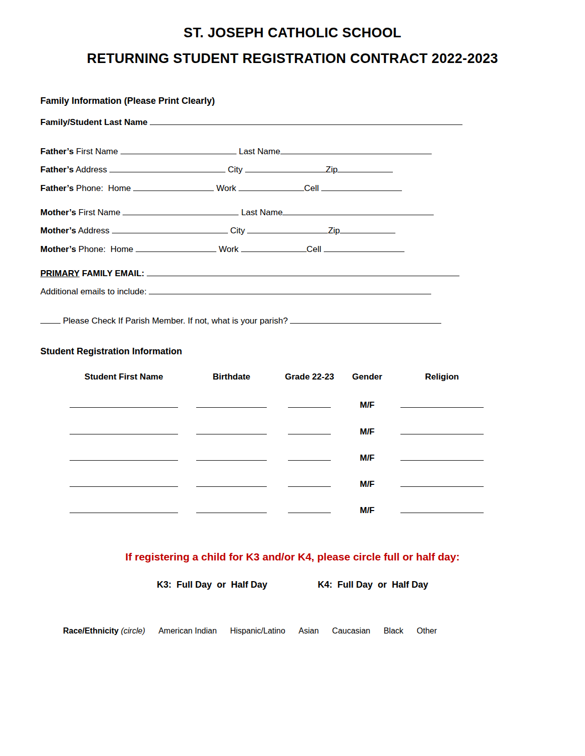ST. JOSEPH CATHOLIC SCHOOL
RETURNING STUDENT REGISTRATION CONTRACT 2022-2023
Family Information (Please Print Clearly)
Family/Student Last Name
Father’s First Name Last Name
Father’s Address City Zip
Father’s Phone: Home Work Cell
Mother’s First Name Last Name
Mother’s Address City Zip
Mother’s Phone: Home Work Cell
PRIMARY FAMILY EMAIL:
Additional emails to include:
Please Check If Parish Member. If not, what is your parish?
Student Registration Information
| Student First Name | Birthdate | Grade 22-23 | Gender | Religion |
| --- | --- | --- | --- | --- |
| | | | M/F | |
| | | | M/F | |
| | | | M/F | |
| | | | M/F | |
| | | | M/F | |
If registering a child for K3 and/or K4, please circle full or half day:
K3: Full Day or Half Day K4: Full Day or Half Day
Race/Ethnicity (circle) American Indian Hispanic/Latino Asian Caucasian Black Other